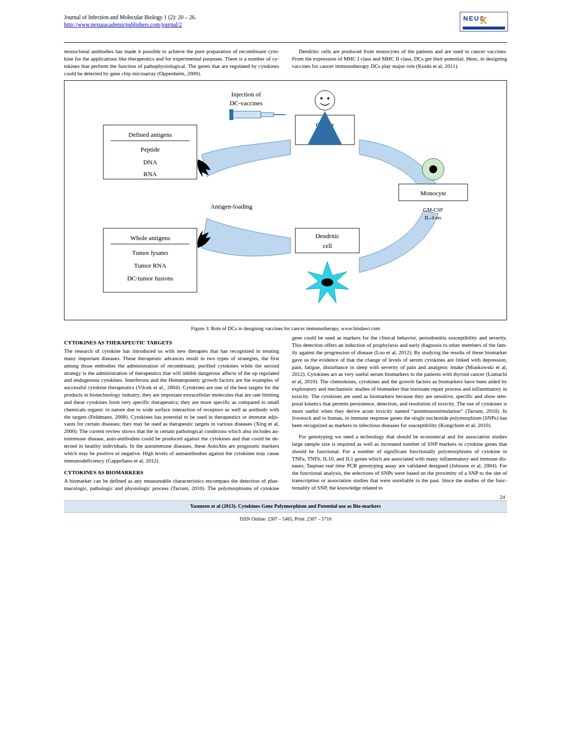Journal of Infection and Molecular Biology 1 (2): 20 – 26.
http://www.nexusacademicpublishers.com/journal/2
NEUS X
monoclonal antibodies has made it possible to achieve the pure preparation of recombinant cytokine for the applications like therapeutics and for experimental purposes. There is a number of cytokines that perform the function of pathophysiological. The genes that are regulated by cytokines could be detected by gene chip microarray (Oppenheim, 2000).
Dendritic cells are produced from monocytes of the patients and are used in cancer vaccines. From the expression of MHC I class and MHC II class, DCs get their potential. Henc, in designing vaccines for cancer immunotherapy DCs play major role (Koido et al, 2011).
Injection of DC-vaccines Cancer patient Defined antigens Peptide DNA RNA Whole antigens Tumor lysates Tumor RNA DC/tumor fusions Antigen-loading Monocyte GM-CSF IL-4 etc Dendritic cell
Figure 3: Role of DCs in designing vaccines for cancer immunotherapy, www.hindawi.com
Cytokines as Therapeutic Targets
The research of cytokine has introduced us with new therapies that has recognized in treating many important diseases. These therapeutic advances result in two types of strategies, the first among those embodies the administration of recombinant, purified cytokines while the second strategy is the administration of therapeutics that will inhibit dangerous affects of the up regulated and endogenous cytokines. Interferons and the Hematopoietic growth factors are the examples of successful cytokine therapeutics (Vilcek et al., 2004). Cytokines are one of the best targets for the products in biotechnology industry, they are important extracellular molecules that are rate limiting and these cytokines form very specific therapeutics; they are more specific as compared to small chemicals organic in nature due to wide surface interaction of receptors as well as antibody with the targets (Feldmann, 2008). Cytokines has potential to be used in therapeutics or immune adjuvants for certain diseases; they may be used as therapeutic targets in various diseases (Xing et al, 2000). The current review shows that the in certain pathological conditions which also includes autoimmune disease, auto-antibodies could be produced against the cytokines and that could be detected in healthy individuals. In the autoimmune diseases, these AutoAbs are prognostic markers which may be positive or negative. High levels of autoantibodies against the cytokines may cause immunodeficiency (Cappellano et al, 2012).
Cytokines as Biomarkers
A biomarker can be defined as any measureable characteristics encompass the detection of pharmacologic, pathologic and physiologic process (Tarrant, 2010). The polymorphisms of cytokine gene could be used as markers for the clinical behavior, periodontitis susceptibility and severity. This detection offers an induction of prophylaxis and early diagnosis to other members of the family against the progression of disease (Loo et al, 2012). By studying the results of these biomarker gave us the evidence of that the change of levels of serum cytokines are linked with depression, pain, fatigue, disturbance in sleep with severity of pain and analgesic intake (Miaskowski et al, 2012). Cytokines act as very useful serum biomarkers in the patients with thyroid cancer (Lumachi et al, 2010). The chemokines, cytokines and the growth factors as biomarkers have been aided by exploratory and mechanistic studies of biomarker that insinuate repair process and inflammatory in toxicity. The cytokines are used as biomarkers because they are sensitive, specific and show temporal kinetics that permits persistence, detection, and resolution of toxicity. The use of cytokines is more useful when they derive acute toxicity named “asimmunostimulation” (Tarrant, 2010). In livestock and in human, in immune response genes the single nucleotide polymorphism (SNPs) has been recognized as markers to infectious diseases for susceptibility (Kongchum et al, 2010).
For genotyping we need a technology that should be economical and for association studies large sample size is required as well as increased number of SNP markers in cytokine genes that should be functional. For a number of significant functionally polymorphisms of cytokine in TNFa, TNFb, IL10, and IL1 genes which are associated with many inflammatory and immune diseases, Taqman real time PCR genotyping assay are validated designed (Johnson et al, 2004). For the functional analysis, the selections of SNPs were based on the proximity of a SNP to the site of transcription or association studies that were unreliable in the past. Since the studies of the functionality of SNP, the knowledge related to
24
Yasmeen et al (2013). Cytokines Gene Polymorphism and Potential use as Bio-markers
ISSN Online: 2307 – 5465, Print: 2307 – 5716